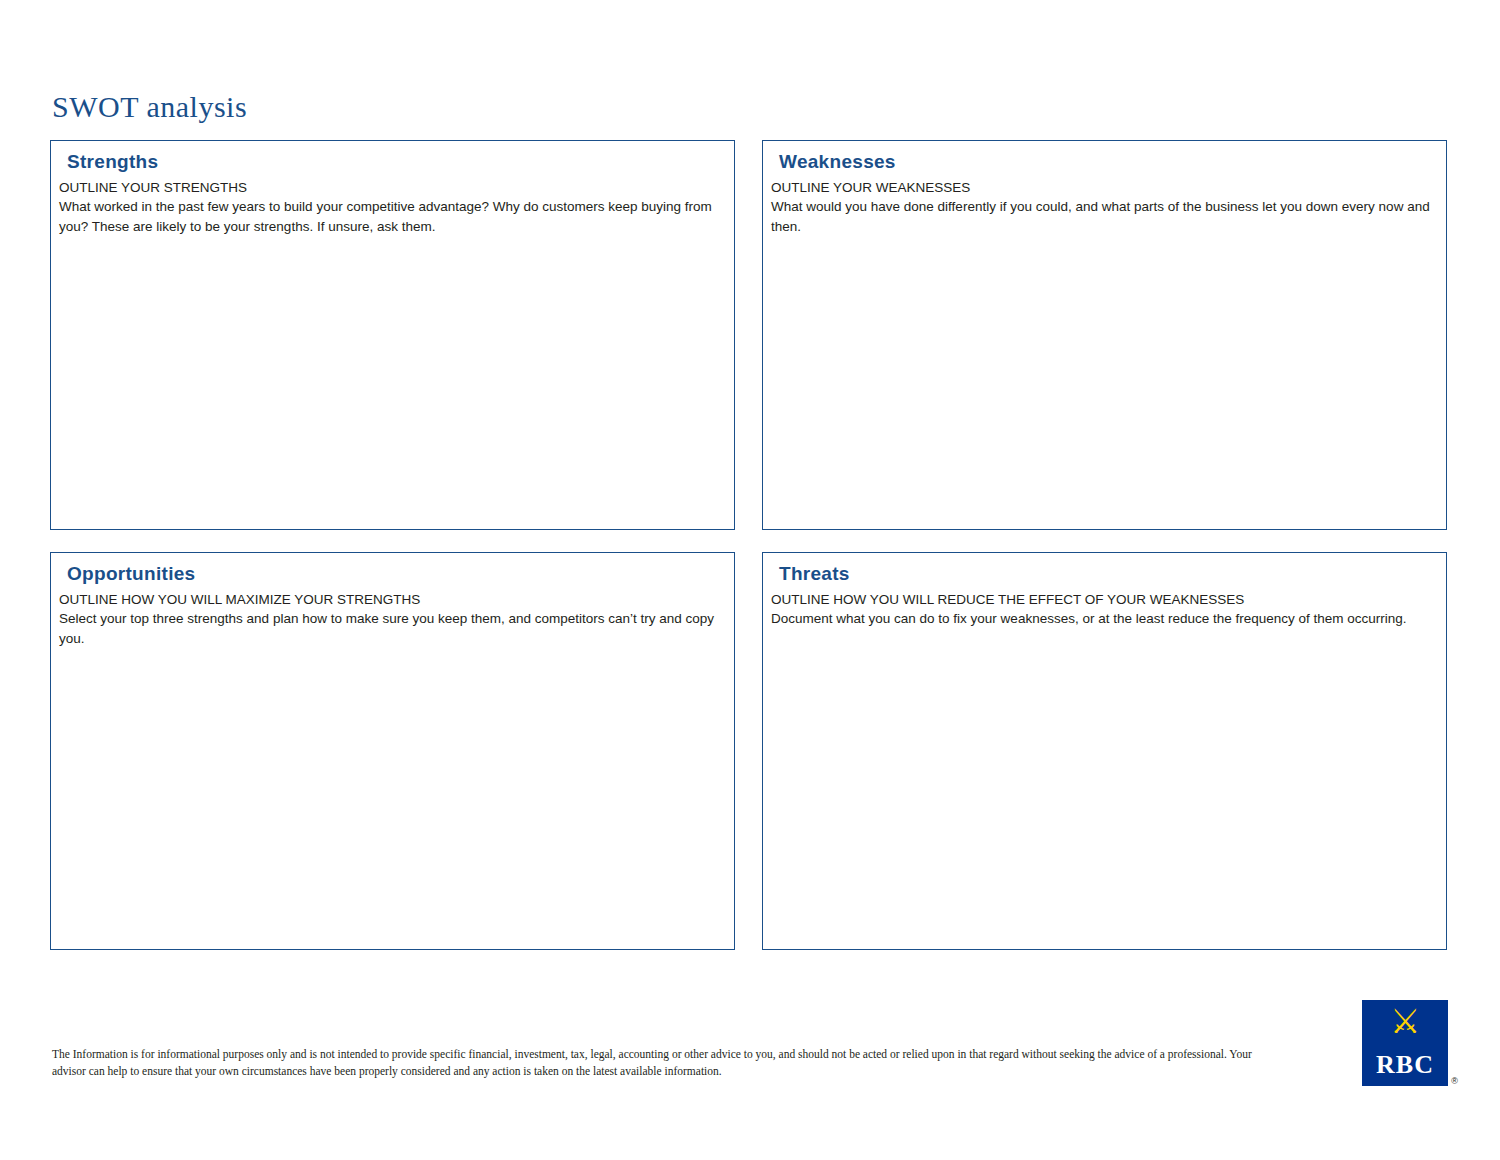SWOT analysis
Strengths
Outline your strengths
What worked in the past few years to build your competitive advantage? Why do customers keep buying from you? These are likely to be your strengths. If unsure, ask them.
Weaknesses
Outline your weaknesses
What would you have done differently if you could, and what parts of the business let you down every now and then.
Opportunities
Outline how you will maximize your strengths
Select your top three strengths and plan how to make sure you keep them, and competitors can’t try and copy you.
Threats
Outline how you will reduce the effect of your weaknesses
Document what you can do to fix your weaknesses, or at the least reduce the frequency of them occurring.
The Information is for informational purposes only and is not intended to provide specific financial, investment, tax, legal, accounting or other advice to you, and should not be acted or relied upon in that regard without seeking the advice of a professional. Your advisor can help to ensure that your own circumstances have been properly considered and any action is taken on the latest available information.
⚔
RBC
®